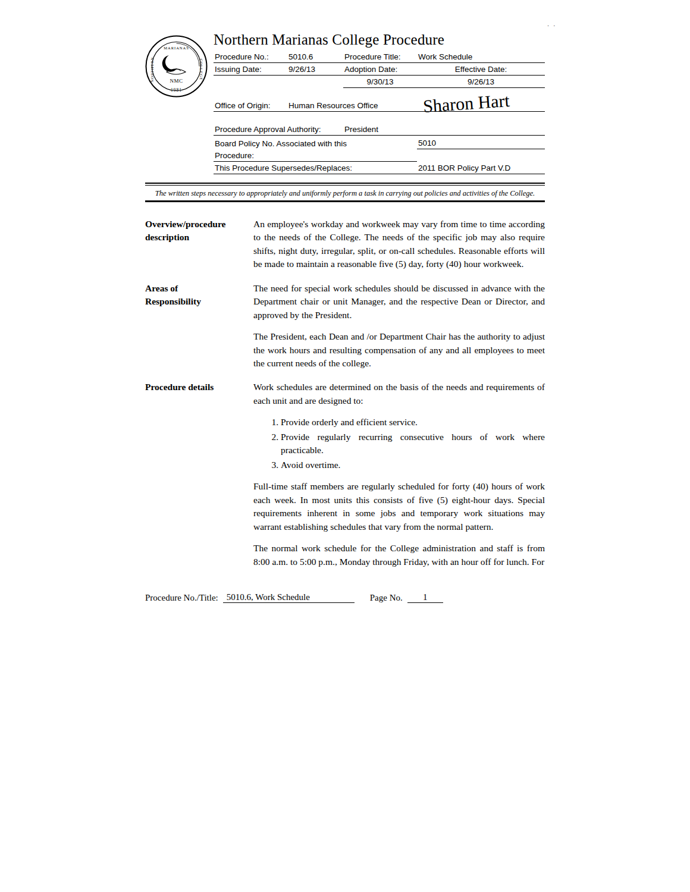. .
MARIANAS NORTHERN COLLEGE NMC 1981
Northern Marianas College Procedure
| Procedure No.: | 5010.6 | Procedure Title: | Work Schedule |
| Issuing Date: | 9/26/13 | Adoption Date: | Effective Date: |
| | | 9/30/13 | 9/26/13 |
| Office of Origin: | Human Resources Office | Sharon Hart |
| Procedure Approval Authority: | President | |
| Board Policy No. Associated with this | 5010 |
| Procedure: | |
| This Procedure Supersedes/Replaces: | 2011 BOR Policy Part V.D |
The written steps necessary to appropriately and uniformly perform a task in carrying out policies and activities of the College.
Overview/procedure
description
An employee's workday and workweek may vary from time to time according to the needs of the College. The needs of the specific job may also require shifts, night duty, irregular, split, or on-call schedules. Reasonable efforts will be made to maintain a reasonable five (5) day, forty (40) hour workweek.
Areas of
Responsibility
The need for special work schedules should be discussed in advance with the Department chair or unit Manager, and the respective Dean or Director, and approved by the President.
The President, each Dean and /or Department Chair has the authority to adjust the work hours and resulting compensation of any and all employees to meet the current needs of the college.
Procedure details
Work schedules are determined on the basis of the needs and requirements of each unit and are designed to:
Provide orderly and efficient service.
Provide regularly recurring consecutive hours of work where practicable.
Avoid overtime.
Full-time staff members are regularly scheduled for forty (40) hours of work each week. In most units this consists of five (5) eight-hour days. Special requirements inherent in some jobs and temporary work situations may warrant establishing schedules that vary from the normal pattern.
The normal work schedule for the College administration and staff is from 8:00 a.m. to 5:00 p.m., Monday through Friday, with an hour off for lunch. For
Procedure No./Title: 5010.6, Work Schedule Page No. 1